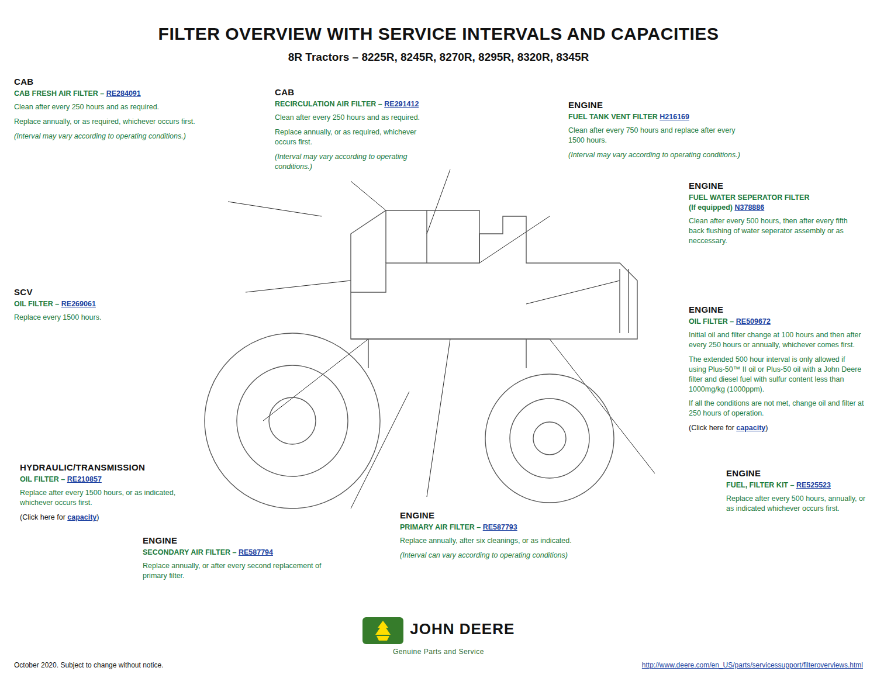FILTER OVERVIEW WITH SERVICE INTERVALS AND CAPACITIES
8R Tractors – 8225R, 8245R, 8270R, 8295R, 8320R, 8345R
CAB
CAB FRESH AIR FILTER – RE284091
Clean after every 250 hours and as required.
Replace annually, or as required, whichever occurs first.
(Interval may vary according to operating conditions.)
CAB
RECIRCULATION AIR FILTER – RE291412
Clean after every 250 hours and as required.
Replace annually, or as required, whichever occurs first.
(Interval may vary according to operating conditions.)
ENGINE
FUEL TANK VENT FILTER H216169
Clean after every 750 hours and replace after every 1500 hours.
(Interval may vary according to operating conditions.)
ENGINE
FUEL WATER SEPERATOR FILTER
(If equipped) N378886
Clean after every 500 hours, then after every fifth back flushing of water seperator assembly or as neccessary.
ENGINE
OIL FILTER – RE509672
Initial oil and filter change at 100 hours and then after every 250 hours or annually, whichever comes first.
The extended 500 hour interval is only allowed if using Plus-50™ II oil or Plus-50 oil with a John Deere filter and diesel fuel with sulfur content less than 1000mg/kg (1000ppm).
If all the conditions are not met, change oil and filter at 250 hours of operation.
(Click here for capacity)
ENGINE
FUEL, FILTER KIT – RE525523
Replace after every 500 hours, annually, or as indicated whichever occurs first.
SCV
OIL FILTER – RE269061
Replace every 1500 hours.
HYDRAULIC/TRANSMISSION
OIL FILTER – RE210857
Replace after every 1500 hours, or as indicated, whichever occurs first.
(Click here for capacity)
ENGINE
SECONDARY AIR FILTER – RE587794
Replace annually, or after every second replacement of primary filter.
ENGINE
PRIMARY AIR FILTER – RE587793
Replace annually, after six cleanings, or as indicated.
(Interval can vary according to operating conditions)
JOHN DEERE
Genuine Parts and Service
October 2020. Subject to change without notice. http://www.deere.com/en_US/parts/servicessupport/filteroverviews.html